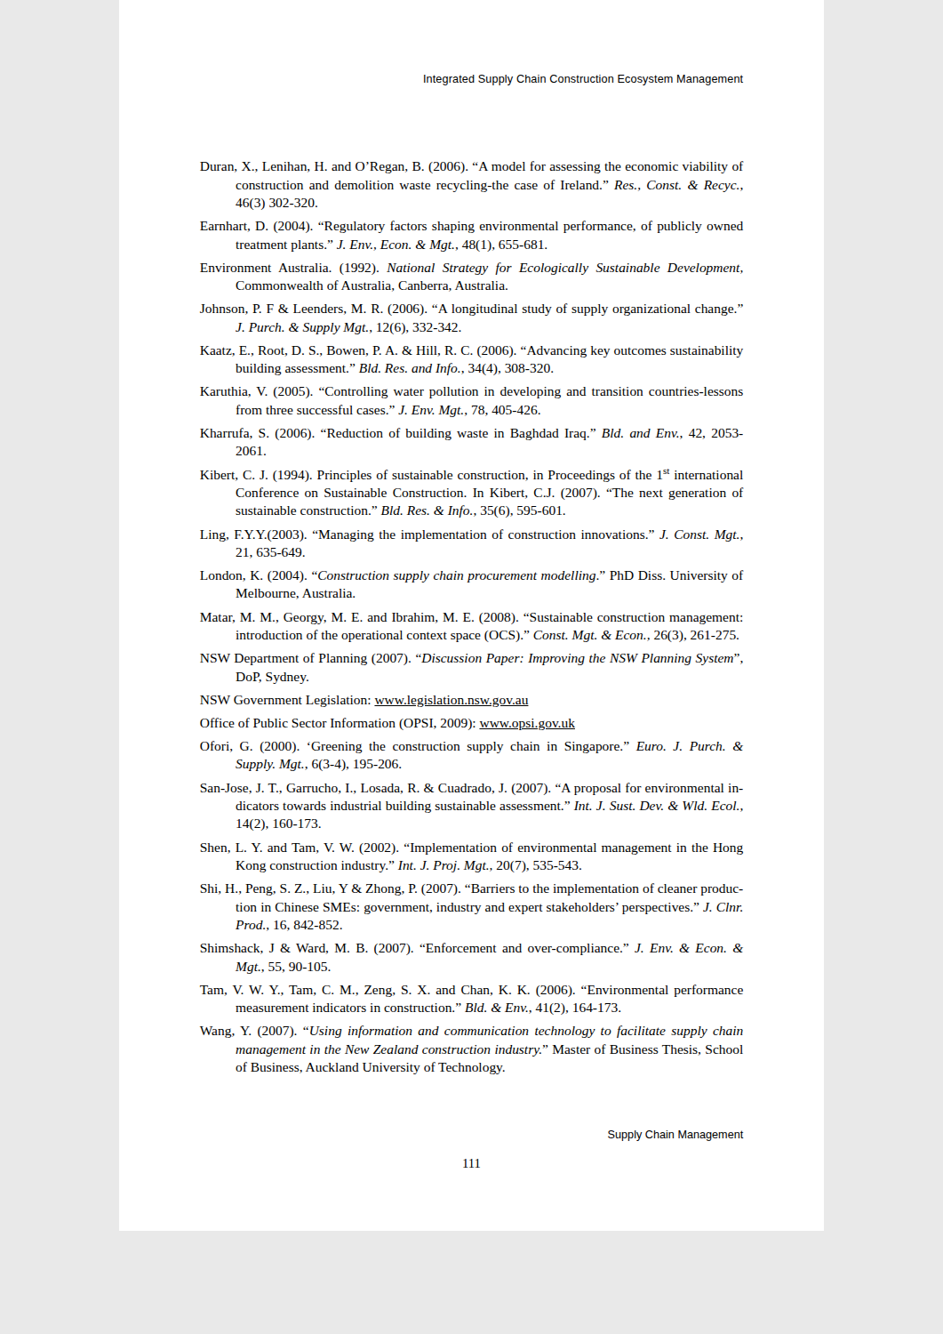Integrated Supply Chain Construction Ecosystem Management
Duran, X., Lenihan, H. and O’Regan, B. (2006). “A model for assessing the economic viability of construction and demolition waste recycling-the case of Ireland.” Res., Const. & Recyc., 46(3) 302-320.
Earnhart, D. (2004). “Regulatory factors shaping environmental performance, of publicly owned treatment plants.” J. Env., Econ. & Mgt., 48(1), 655-681.
Environment Australia. (1992). National Strategy for Ecologically Sustainable Development, Commonwealth of Australia, Canberra, Australia.
Johnson, P. F & Leenders, M. R. (2006). “A longitudinal study of supply organizational change.” J. Purch. & Supply Mgt., 12(6), 332-342.
Kaatz, E., Root, D. S., Bowen, P. A. & Hill, R. C. (2006). “Advancing key outcomes sustainability building assessment.” Bld. Res. and Info., 34(4), 308-320.
Karuthia, V. (2005). “Controlling water pollution in developing and transition countries-lessons from three successful cases.” J. Env. Mgt., 78, 405-426.
Kharrufa, S. (2006). “Reduction of building waste in Baghdad Iraq.” Bld. and Env., 42, 2053-2061.
Kibert, C. J. (1994). Principles of sustainable construction, in Proceedings of the 1st international Conference on Sustainable Construction. In Kibert, C.J. (2007). “The next generation of sustainable construction.” Bld. Res. & Info., 35(6), 595-601.
Ling, F.Y.Y.(2003). “Managing the implementation of construction innovations.” J. Const. Mgt., 21, 635-649.
London, K. (2004). “Construction supply chain procurement modelling.” PhD Diss. University of Melbourne, Australia.
Matar, M. M., Georgy, M. E. and Ibrahim, M. E. (2008). “Sustainable construction management: introduction of the operational context space (OCS).” Const. Mgt. & Econ., 26(3), 261-275.
NSW Department of Planning (2007). “Discussion Paper: Improving the NSW Planning System”, DoP, Sydney.
NSW Government Legislation: www.legislation.nsw.gov.au
Office of Public Sector Information (OPSI, 2009): www.opsi.gov.uk
Ofori, G. (2000). ‘Greening the construction supply chain in Singapore.” Euro. J. Purch. & Supply. Mgt., 6(3-4), 195-206.
San-Jose, J. T., Garrucho, I., Losada, R. & Cuadrado, J. (2007). “A proposal for environmental indicators towards industrial building sustainable assessment.” Int. J. Sust. Dev. & Wld. Ecol., 14(2), 160-173.
Shen, L. Y. and Tam, V. W. (2002). “Implementation of environmental management in the Hong Kong construction industry.” Int. J. Proj. Mgt., 20(7), 535-543.
Shi, H., Peng, S. Z., Liu, Y & Zhong, P. (2007). “Barriers to the implementation of cleaner production in Chinese SMEs: government, industry and expert stakeholders’ perspectives.” J. Clnr. Prod., 16, 842-852.
Shimshack, J & Ward, M. B. (2007). “Enforcement and over-compliance.” J. Env. & Econ. & Mgt., 55, 90-105.
Tam, V. W. Y., Tam, C. M., Zeng, S. X. and Chan, K. K. (2006). “Environmental performance measurement indicators in construction.” Bld. & Env., 41(2), 164-173.
Wang, Y. (2007). “Using information and communication technology to facilitate supply chain management in the New Zealand construction industry.” Master of Business Thesis, School of Business, Auckland University of Technology.
Supply Chain Management
111